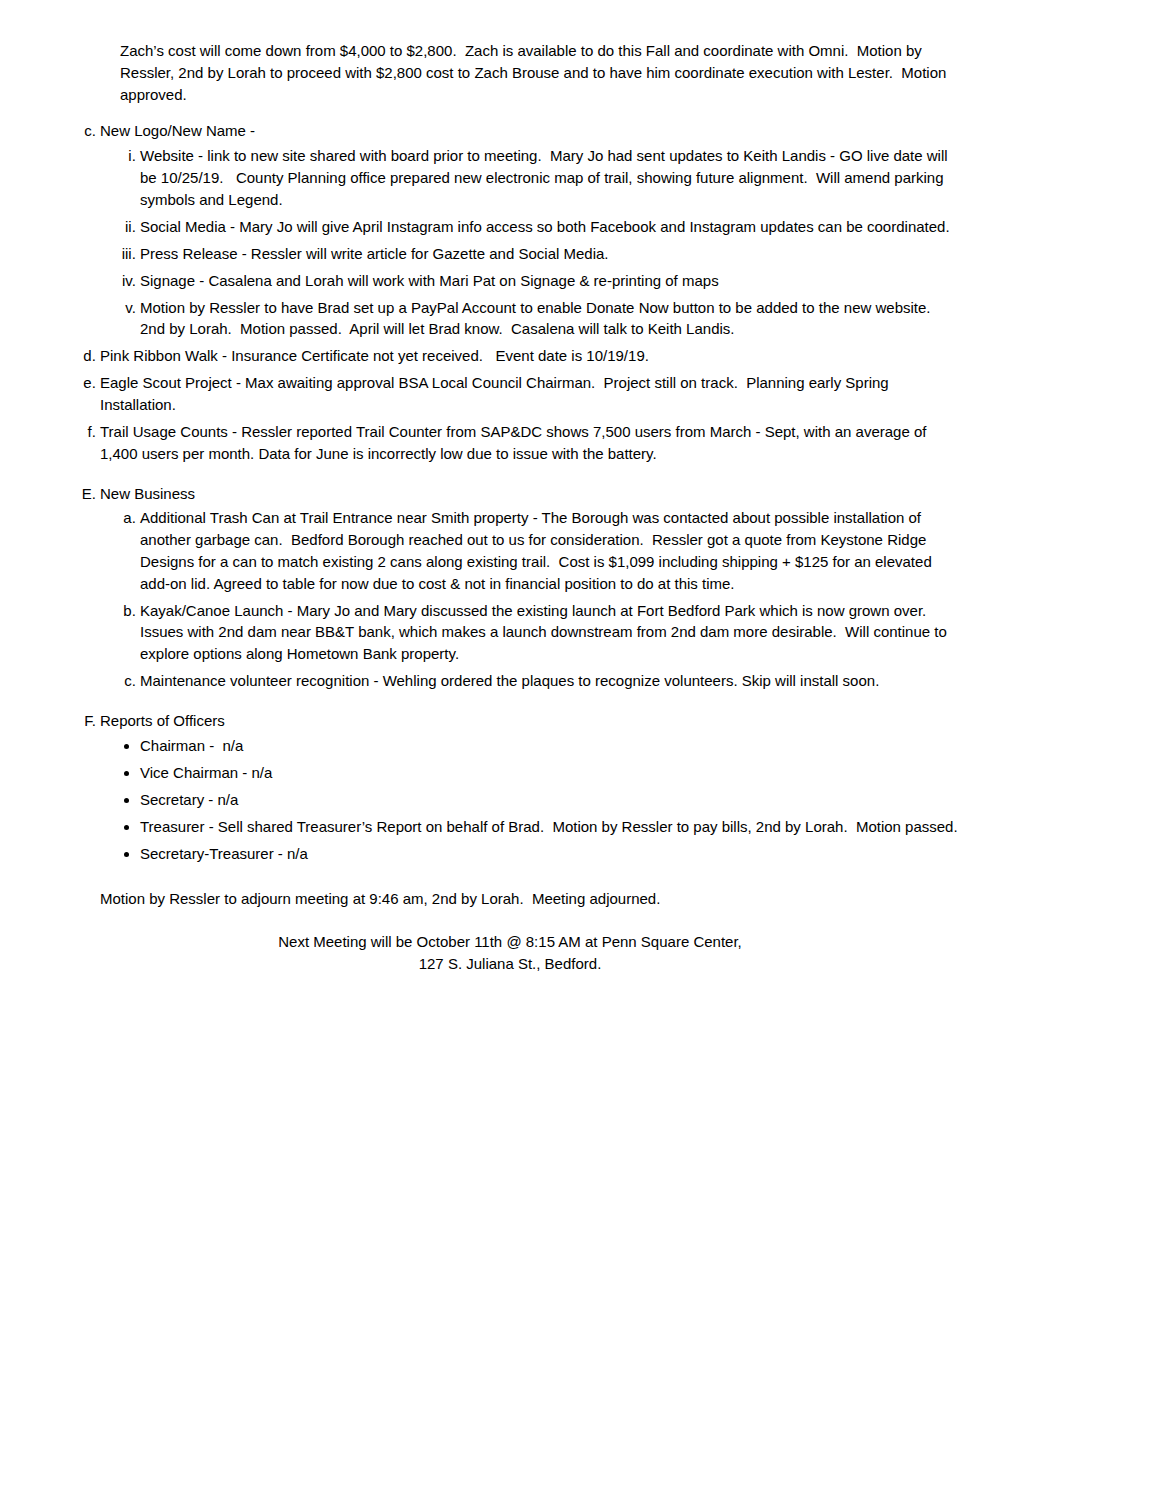Zach’s cost will come down from $4,000 to $2,800. Zach is available to do this Fall and coordinate with Omni. Motion by Ressler, 2nd by Lorah to proceed with $2,800 cost to Zach Brouse and to have him coordinate execution with Lester. Motion approved.
New Logo/New Name -
Website - link to new site shared with board prior to meeting. Mary Jo had sent updates to Keith Landis - GO live date will be 10/25/19. County Planning office prepared new electronic map of trail, showing future alignment. Will amend parking symbols and Legend.
Social Media - Mary Jo will give April Instagram info access so both Facebook and Instagram updates can be coordinated.
Press Release - Ressler will write article for Gazette and Social Media.
Signage - Casalena and Lorah will work with Mari Pat on Signage & re-printing of maps
Motion by Ressler to have Brad set up a PayPal Account to enable Donate Now button to be added to the new website. 2nd by Lorah. Motion passed. April will let Brad know. Casalena will talk to Keith Landis.
Pink Ribbon Walk - Insurance Certificate not yet received. Event date is 10/19/19.
Eagle Scout Project - Max awaiting approval BSA Local Council Chairman. Project still on track. Planning early Spring Installation.
Trail Usage Counts - Ressler reported Trail Counter from SAP&DC shows 7,500 users from March - Sept, with an average of 1,400 users per month. Data for June is incorrectly low due to issue with the battery.
New Business
Additional Trash Can at Trail Entrance near Smith property - The Borough was contacted about possible installation of another garbage can. Bedford Borough reached out to us for consideration. Ressler got a quote from Keystone Ridge Designs for a can to match existing 2 cans along existing trail. Cost is $1,099 including shipping + $125 for an elevated add-on lid. Agreed to table for now due to cost & not in financial position to do at this time.
Kayak/Canoe Launch - Mary Jo and Mary discussed the existing launch at Fort Bedford Park which is now grown over. Issues with 2nd dam near BB&T bank, which makes a launch downstream from 2nd dam more desirable. Will continue to explore options along Hometown Bank property.
Maintenance volunteer recognition - Wehling ordered the plaques to recognize volunteers. Skip will install soon.
Reports of Officers
Chairman - n/a
Vice Chairman - n/a
Secretary - n/a
Treasurer - Sell shared Treasurer’s Report on behalf of Brad. Motion by Ressler to pay bills, 2nd by Lorah. Motion passed.
Secretary-Treasurer - n/a
Motion by Ressler to adjourn meeting at 9:46 am, 2nd by Lorah. Meeting adjourned.
Next Meeting will be October 11th @ 8:15 AM at Penn Square Center,
127 S. Juliana St., Bedford.